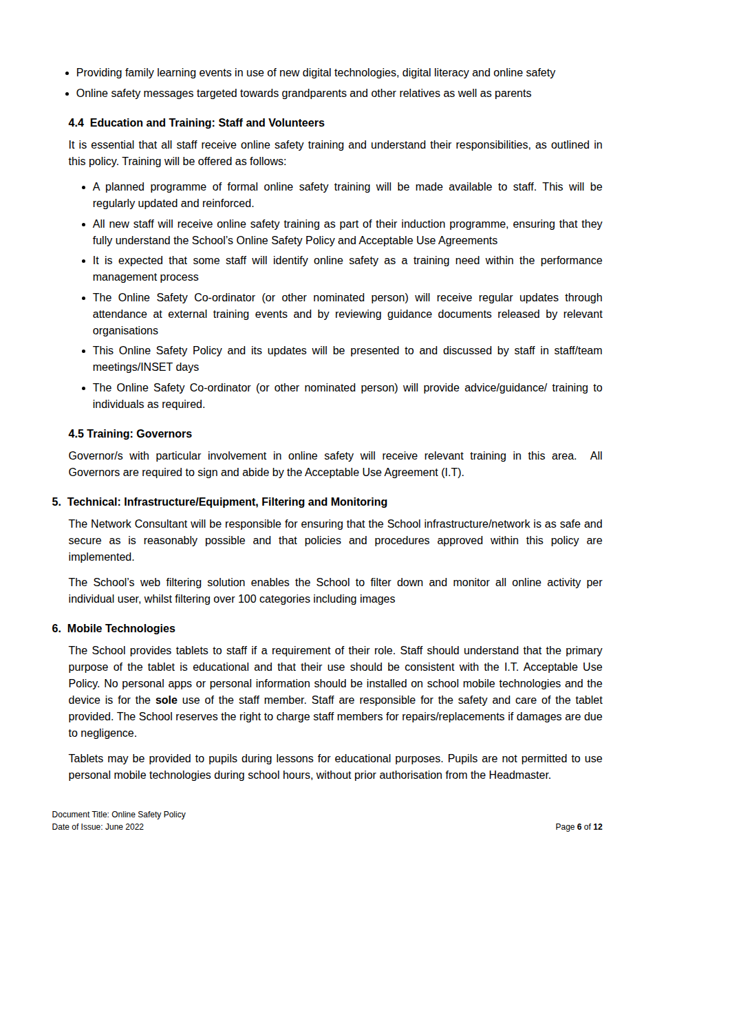Providing family learning events in use of new digital technologies, digital literacy and online safety
Online safety messages targeted towards grandparents and other relatives as well as parents
4.4 Education and Training: Staff and Volunteers
It is essential that all staff receive online safety training and understand their responsibilities, as outlined in this policy. Training will be offered as follows:
A planned programme of formal online safety training will be made available to staff. This will be regularly updated and reinforced.
All new staff will receive online safety training as part of their induction programme, ensuring that they fully understand the School’s Online Safety Policy and Acceptable Use Agreements
It is expected that some staff will identify online safety as a training need within the performance management process
The Online Safety Co-ordinator (or other nominated person) will receive regular updates through attendance at external training events and by reviewing guidance documents released by relevant organisations
This Online Safety Policy and its updates will be presented to and discussed by staff in staff/team meetings/INSET days
The Online Safety Co-ordinator (or other nominated person) will provide advice/guidance/ training to individuals as required.
4.5 Training: Governors
Governor/s with particular involvement in online safety will receive relevant training in this area. All Governors are required to sign and abide by the Acceptable Use Agreement (I.T).
5. Technical: Infrastructure/Equipment, Filtering and Monitoring
The Network Consultant will be responsible for ensuring that the School infrastructure/network is as safe and secure as is reasonably possible and that policies and procedures approved within this policy are implemented.
The School’s web filtering solution enables the School to filter down and monitor all online activity per individual user, whilst filtering over 100 categories including images
6. Mobile Technologies
The School provides tablets to staff if a requirement of their role. Staff should understand that the primary purpose of the tablet is educational and that their use should be consistent with the I.T. Acceptable Use Policy. No personal apps or personal information should be installed on school mobile technologies and the device is for the sole use of the staff member. Staff are responsible for the safety and care of the tablet provided. The School reserves the right to charge staff members for repairs/replacements if damages are due to negligence.
Tablets may be provided to pupils during lessons for educational purposes. Pupils are not permitted to use personal mobile technologies during school hours, without prior authorisation from the Headmaster.
Document Title: Online Safety Policy
Date of Issue: June 2022
Page 6 of 12